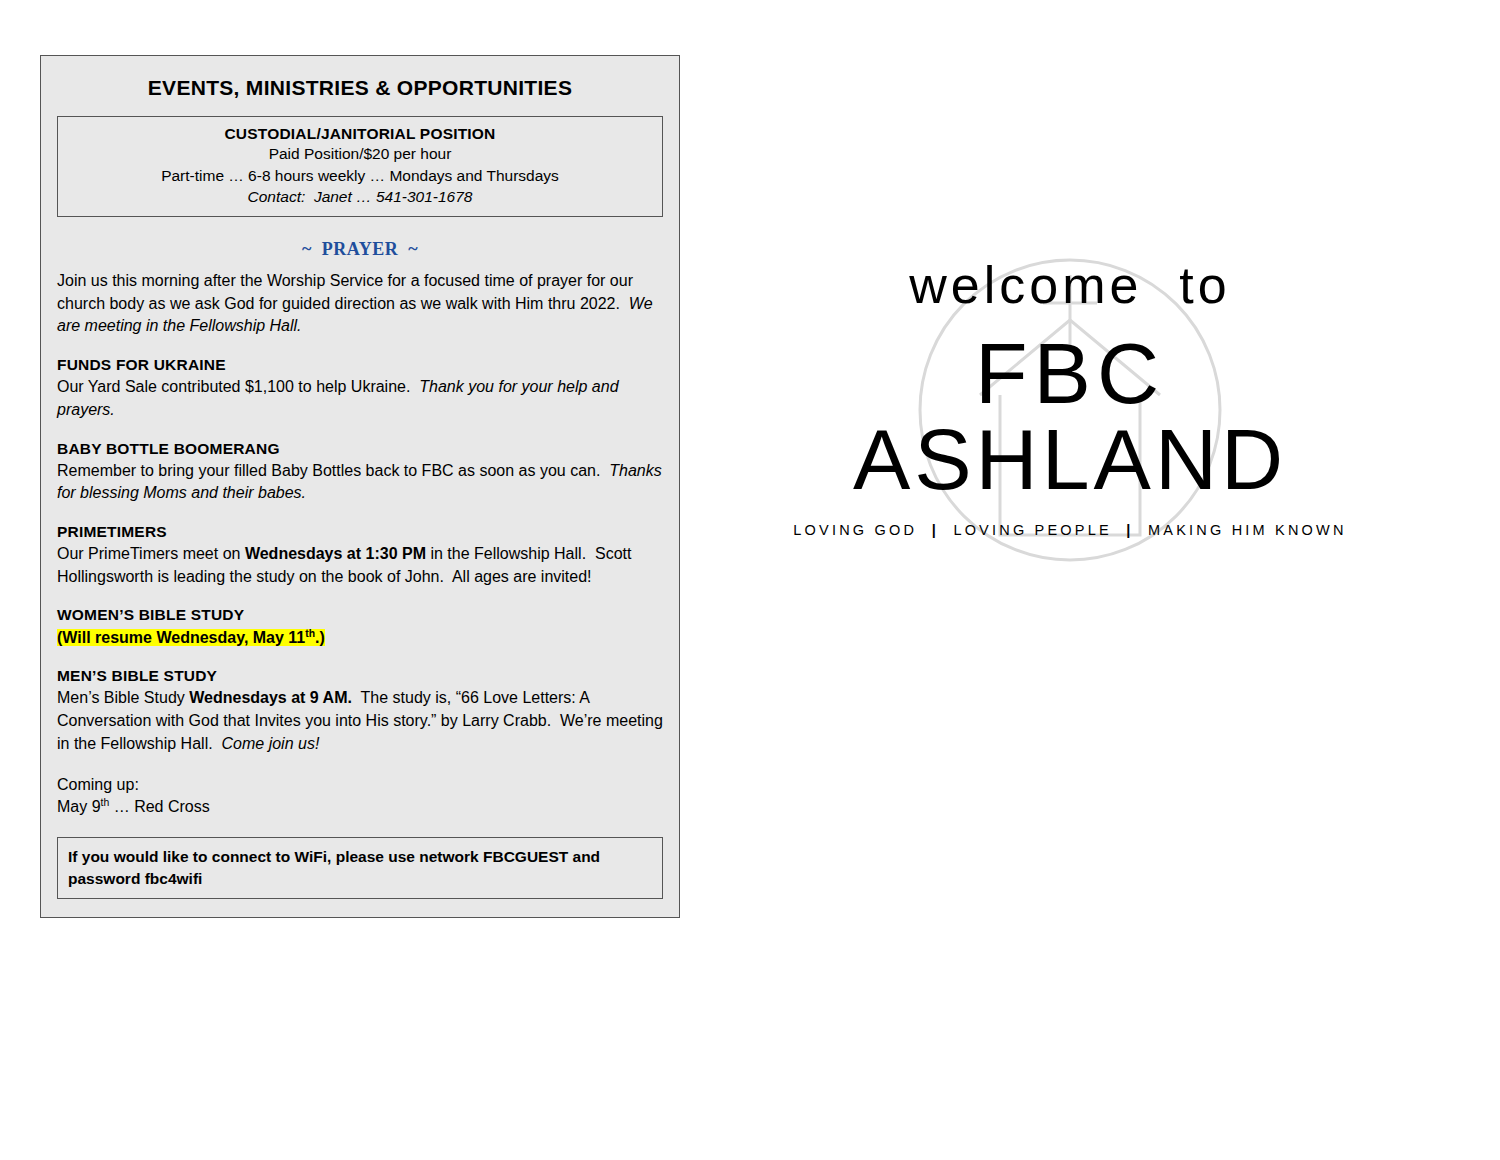EVENTS, MINISTRIES & OPPORTUNITIES
CUSTODIAL/JANITORIAL POSITION
Paid Position/$20 per hour
Part-time … 6-8 hours weekly … Mondays and Thursdays
Contact: Janet … 541-301-1678
~ PRAYER ~
Join us this morning after the Worship Service for a focused time of prayer for our church body as we ask God for guided direction as we walk with Him thru 2022. We are meeting in the Fellowship Hall.
FUNDS FOR UKRAINE
Our Yard Sale contributed $1,100 to help Ukraine. Thank you for your help and prayers.
BABY BOTTLE BOOMERANG
Remember to bring your filled Baby Bottles back to FBC as soon as you can. Thanks for blessing Moms and their babes.
PRIMETIMERS
Our PrimeTimers meet on Wednesdays at 1:30 PM in the Fellowship Hall. Scott Hollingsworth is leading the study on the book of John. All ages are invited!
WOMEN’S BIBLE STUDY
(Will resume Wednesday, May 11th.)
MEN’S BIBLE STUDY
Men’s Bible Study Wednesdays at 9 AM. The study is, “66 Love Letters: A Conversation with God that Invites you into His story.” by Larry Crabb. We’re meeting in the Fellowship Hall. Come join us!
Coming up:
May 9th … Red Cross
If you would like to connect to WiFi, please use network FBCGUEST and password fbc4wifi
welcome to
FBC
ASHLAND
LOVING GOD | LOVING PEOPLE | MAKING HIM KNOWN